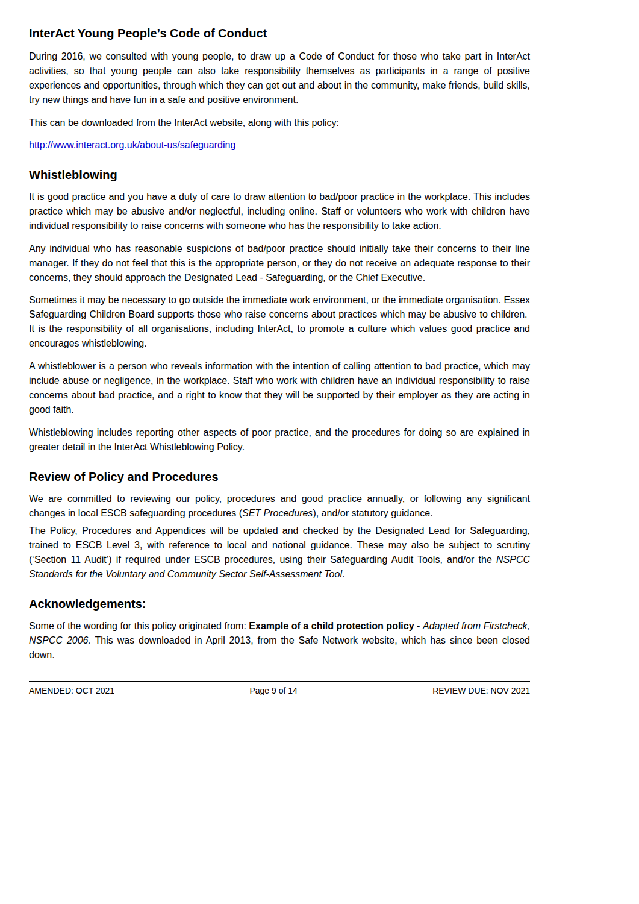InterAct Young People’s Code of Conduct
During 2016, we consulted with young people, to draw up a Code of Conduct for those who take part in InterAct activities, so that young people can also take responsibility themselves as participants in a range of positive experiences and opportunities, through which they can get out and about in the community, make friends, build skills, try new things and have fun in a safe and positive environment.
This can be downloaded from the InterAct website, along with this policy:
http://www.interact.org.uk/about-us/safeguarding
Whistleblowing
It is good practice and you have a duty of care to draw attention to bad/poor practice in the workplace. This includes practice which may be abusive and/or neglectful, including online. Staff or volunteers who work with children have individual responsibility to raise concerns with someone who has the responsibility to take action.
Any individual who has reasonable suspicions of bad/poor practice should initially take their concerns to their line manager. If they do not feel that this is the appropriate person, or they do not receive an adequate response to their concerns, they should approach the Designated Lead - Safeguarding, or the Chief Executive.
Sometimes it may be necessary to go outside the immediate work environment, or the immediate organisation. Essex Safeguarding Children Board supports those who raise concerns about practices which may be abusive to children. It is the responsibility of all organisations, including InterAct, to promote a culture which values good practice and encourages whistleblowing.
A whistleblower is a person who reveals information with the intention of calling attention to bad practice, which may include abuse or negligence, in the workplace. Staff who work with children have an individual responsibility to raise concerns about bad practice, and a right to know that they will be supported by their employer as they are acting in good faith.
Whistleblowing includes reporting other aspects of poor practice, and the procedures for doing so are explained in greater detail in the InterAct Whistleblowing Policy.
Review of Policy and Procedures
We are committed to reviewing our policy, procedures and good practice annually, or following any significant changes in local ESCB safeguarding procedures (SET Procedures), and/or statutory guidance.
The Policy, Procedures and Appendices will be updated and checked by the Designated Lead for Safeguarding, trained to ESCB Level 3, with reference to local and national guidance. These may also be subject to scrutiny (‘Section 11 Audit’) if required under ESCB procedures, using their Safeguarding Audit Tools, and/or the NSPCC Standards for the Voluntary and Community Sector Self-Assessment Tool.
Acknowledgements:
Some of the wording for this policy originated from: Example of a child protection policy - Adapted from Firstcheck, NSPCC 2006. This was downloaded in April 2013, from the Safe Network website, which has since been closed down.
AMENDED: OCT 2021 Page 9 of 14 REVIEW DUE: NOV 2021